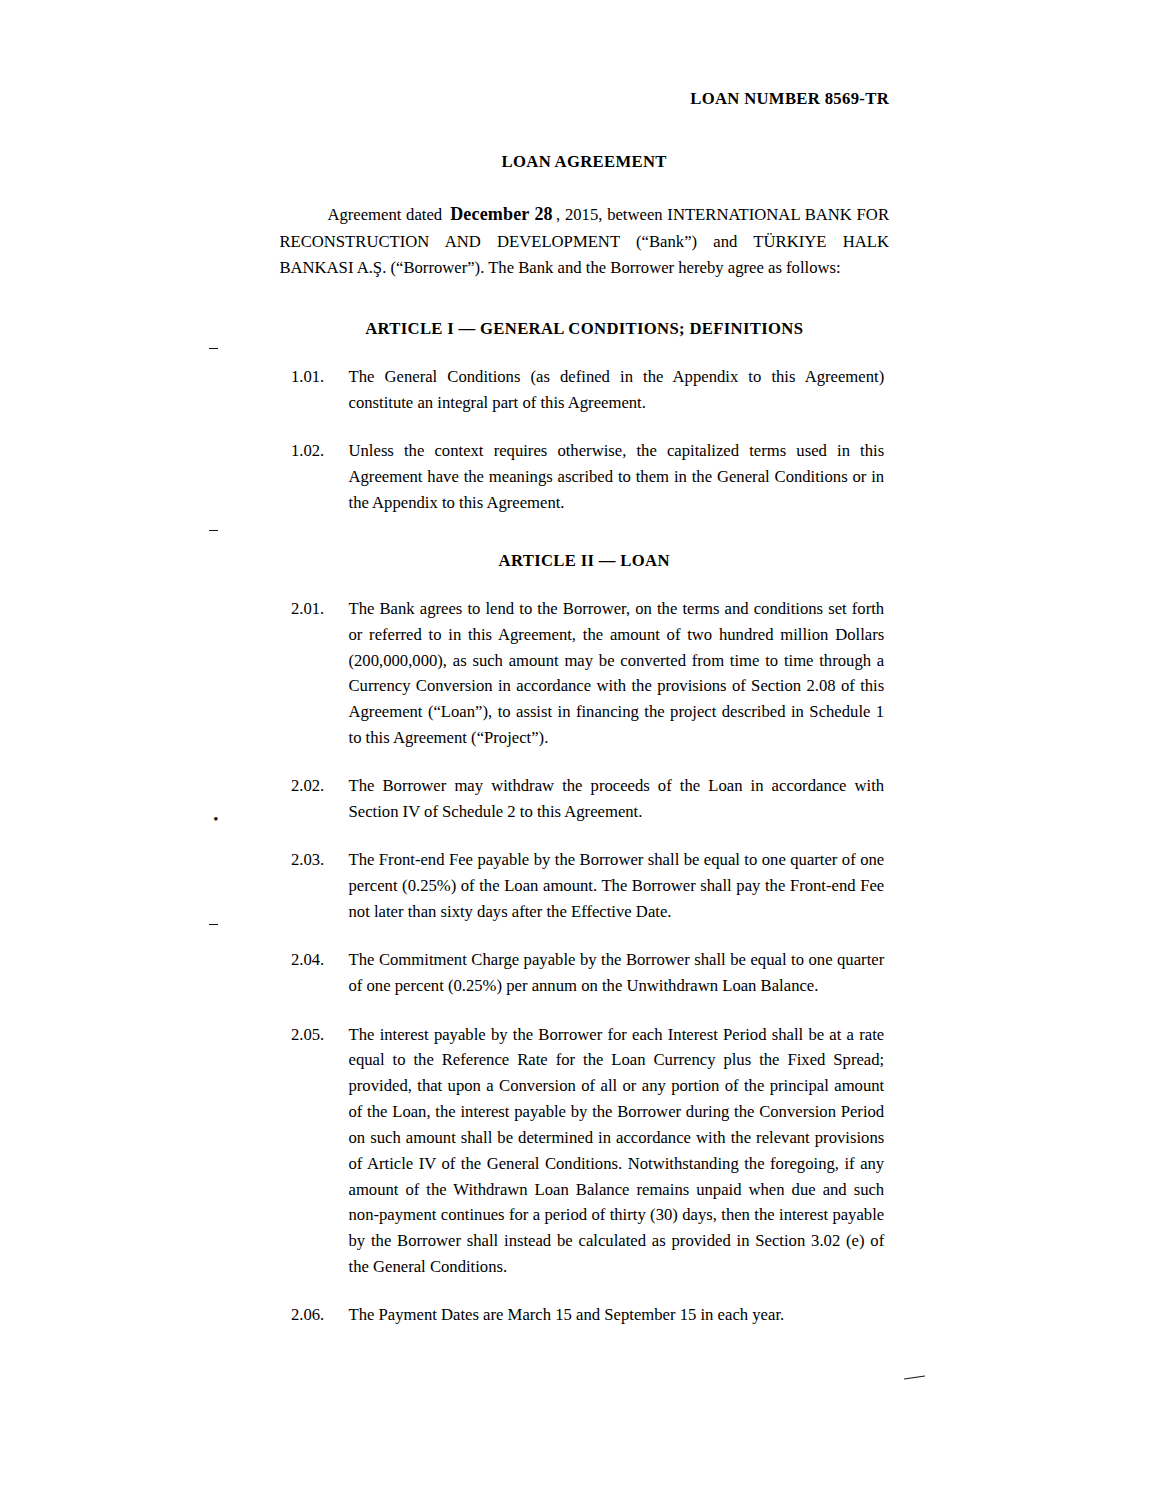•
LOAN NUMBER 8569-TR
LOAN AGREEMENT
Agreement dated December 28, 2015, between INTERNATIONAL BANK FOR RECONSTRUCTION AND DEVELOPMENT (“Bank”) and TÜRKIYE HALK BANKASI A.Ş. (“Borrower”). The Bank and the Borrower hereby agree as follows:
ARTICLE I — GENERAL CONDITIONS; DEFINITIONS
1.01.
The General Conditions (as defined in the Appendix to this Agreement) constitute an integral part of this Agreement.
1.02.
Unless the context requires otherwise, the capitalized terms used in this Agreement have the meanings ascribed to them in the General Conditions or in the Appendix to this Agreement.
ARTICLE II — LOAN
2.01.
The Bank agrees to lend to the Borrower, on the terms and conditions set forth or referred to in this Agreement, the amount of two hundred million Dollars (200,000,000), as such amount may be converted from time to time through a Currency Conversion in accordance with the provisions of Section 2.08 of this Agreement (“Loan”), to assist in financing the project described in Schedule 1 to this Agreement (“Project”).
2.02.
The Borrower may withdraw the proceeds of the Loan in accordance with Section IV of Schedule 2 to this Agreement.
2.03.
The Front-end Fee payable by the Borrower shall be equal to one quarter of one percent (0.25%) of the Loan amount. The Borrower shall pay the Front-end Fee not later than sixty days after the Effective Date.
2.04.
The Commitment Charge payable by the Borrower shall be equal to one quarter of one percent (0.25%) per annum on the Unwithdrawn Loan Balance.
2.05.
The interest payable by the Borrower for each Interest Period shall be at a rate equal to the Reference Rate for the Loan Currency plus the Fixed Spread; provided, that upon a Conversion of all or any portion of the principal amount of the Loan, the interest payable by the Borrower during the Conversion Period on such amount shall be determined in accordance with the relevant provisions of Article IV of the General Conditions. Notwithstanding the foregoing, if any amount of the Withdrawn Loan Balance remains unpaid when due and such non-payment continues for a period of thirty (30) days, then the interest payable by the Borrower shall instead be calculated as provided in Section 3.02 (e) of the General Conditions.
2.06.
The Payment Dates are March 15 and September 15 in each year.